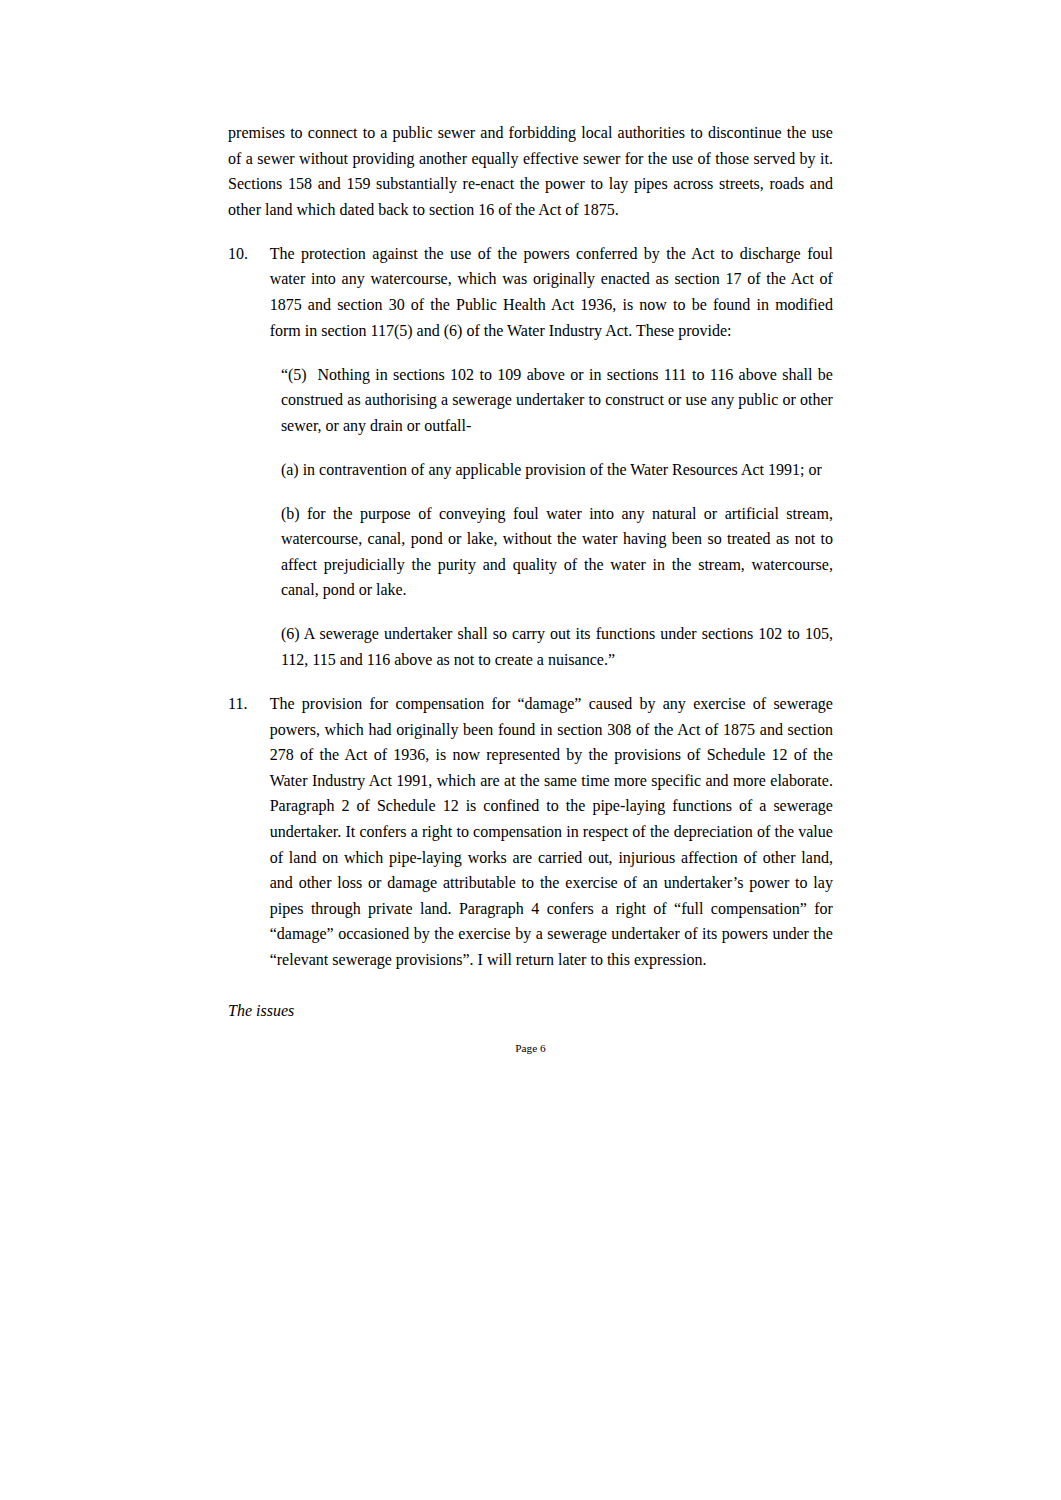premises to connect to a public sewer and forbidding local authorities to discontinue the use of a sewer without providing another equally effective sewer for the use of those served by it. Sections 158 and 159 substantially re-enact the power to lay pipes across streets, roads and other land which dated back to section 16 of the Act of 1875.
10.
The protection against the use of the powers conferred by the Act to discharge foul water into any watercourse, which was originally enacted as section 17 of the Act of 1875 and section 30 of the Public Health Act 1936, is now to be found in modified form in section 117(5) and (6) of the Water Industry Act. These provide:
“(5) Nothing in sections 102 to 109 above or in sections 111 to 116 above shall be construed as authorising a sewerage undertaker to construct or use any public or other sewer, or any drain or outfall-
(a) in contravention of any applicable provision of the Water Resources Act 1991; or
(b) for the purpose of conveying foul water into any natural or artificial stream, watercourse, canal, pond or lake, without the water having been so treated as not to affect prejudicially the purity and quality of the water in the stream, watercourse, canal, pond or lake.
(6) A sewerage undertaker shall so carry out its functions under sections 102 to 105, 112, 115 and 116 above as not to create a nuisance.”
11.
The provision for compensation for “damage” caused by any exercise of sewerage powers, which had originally been found in section 308 of the Act of 1875 and section 278 of the Act of 1936, is now represented by the provisions of Schedule 12 of the Water Industry Act 1991, which are at the same time more specific and more elaborate. Paragraph 2 of Schedule 12 is confined to the pipe-laying functions of a sewerage undertaker. It confers a right to compensation in respect of the depreciation of the value of land on which pipe-laying works are carried out, injurious affection of other land, and other loss or damage attributable to the exercise of an undertaker’s power to lay pipes through private land. Paragraph 4 confers a right of “full compensation” for “damage” occasioned by the exercise by a sewerage undertaker of its powers under the “relevant sewerage provisions”. I will return later to this expression.
The issues
Page 6